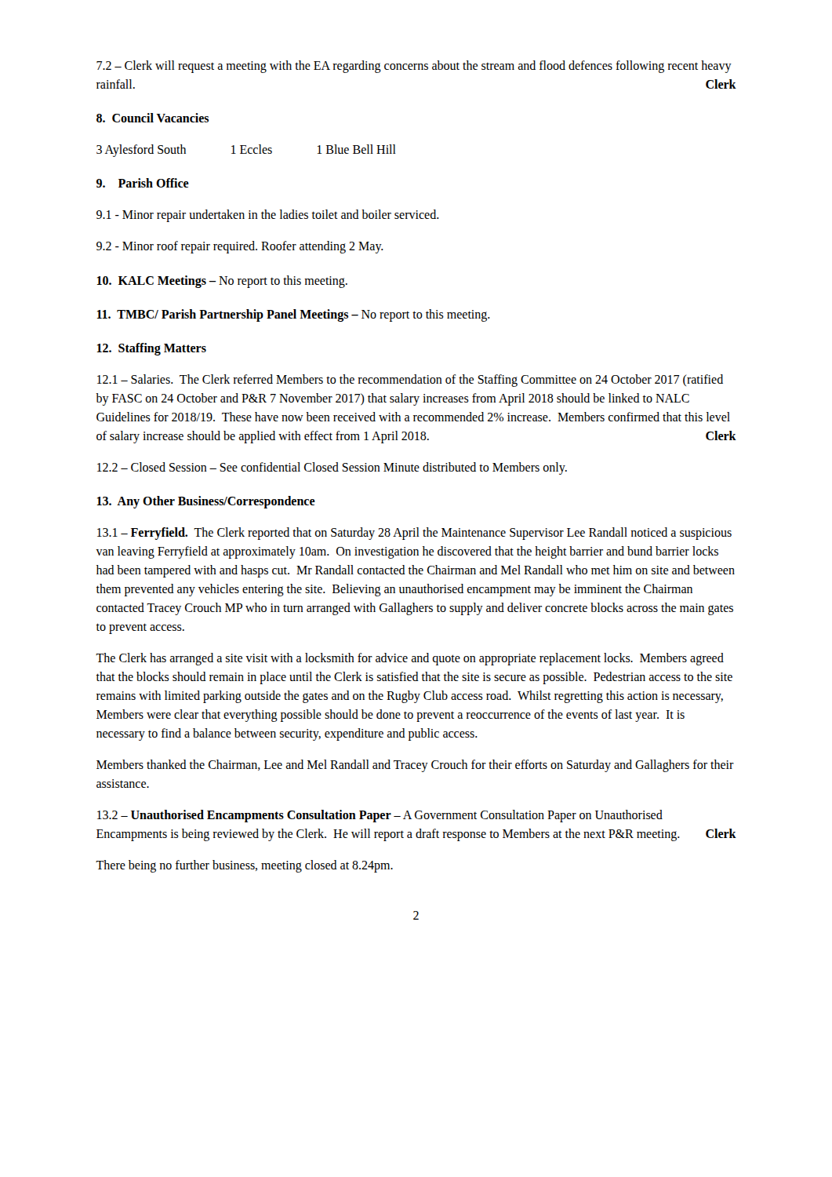7.2 – Clerk will request a meeting with the EA regarding concerns about the stream and flood defences following recent heavy rainfall. Clerk
8. Council Vacancies
3 Aylesford South 1 Eccles 1 Blue Bell Hill
9. Parish Office
9.1 - Minor repair undertaken in the ladies toilet and boiler serviced.
9.2 - Minor roof repair required. Roofer attending 2 May.
10. KALC Meetings – No report to this meeting.
11. TMBC/ Parish Partnership Panel Meetings – No report to this meeting.
12. Staffing Matters
12.1 – Salaries. The Clerk referred Members to the recommendation of the Staffing Committee on 24 October 2017 (ratified by FASC on 24 October and P&R 7 November 2017) that salary increases from April 2018 should be linked to NALC Guidelines for 2018/19. These have now been received with a recommended 2% increase. Members confirmed that this level of salary increase should be applied with effect from 1 April 2018. Clerk
12.2 – Closed Session – See confidential Closed Session Minute distributed to Members only.
13. Any Other Business/Correspondence
13.1 – Ferryfield. The Clerk reported that on Saturday 28 April the Maintenance Supervisor Lee Randall noticed a suspicious van leaving Ferryfield at approximately 10am. On investigation he discovered that the height barrier and bund barrier locks had been tampered with and hasps cut. Mr Randall contacted the Chairman and Mel Randall who met him on site and between them prevented any vehicles entering the site. Believing an unauthorised encampment may be imminent the Chairman contacted Tracey Crouch MP who in turn arranged with Gallaghers to supply and deliver concrete blocks across the main gates to prevent access.
The Clerk has arranged a site visit with a locksmith for advice and quote on appropriate replacement locks. Members agreed that the blocks should remain in place until the Clerk is satisfied that the site is secure as possible. Pedestrian access to the site remains with limited parking outside the gates and on the Rugby Club access road. Whilst regretting this action is necessary, Members were clear that everything possible should be done to prevent a reoccurrence of the events of last year. It is necessary to find a balance between security, expenditure and public access.
Members thanked the Chairman, Lee and Mel Randall and Tracey Crouch for their efforts on Saturday and Gallaghers for their assistance.
13.2 – Unauthorised Encampments Consultation Paper – A Government Consultation Paper on Unauthorised Encampments is being reviewed by the Clerk. He will report a draft response to Members at the next P&R meeting. Clerk
There being no further business, meeting closed at 8.24pm.
2